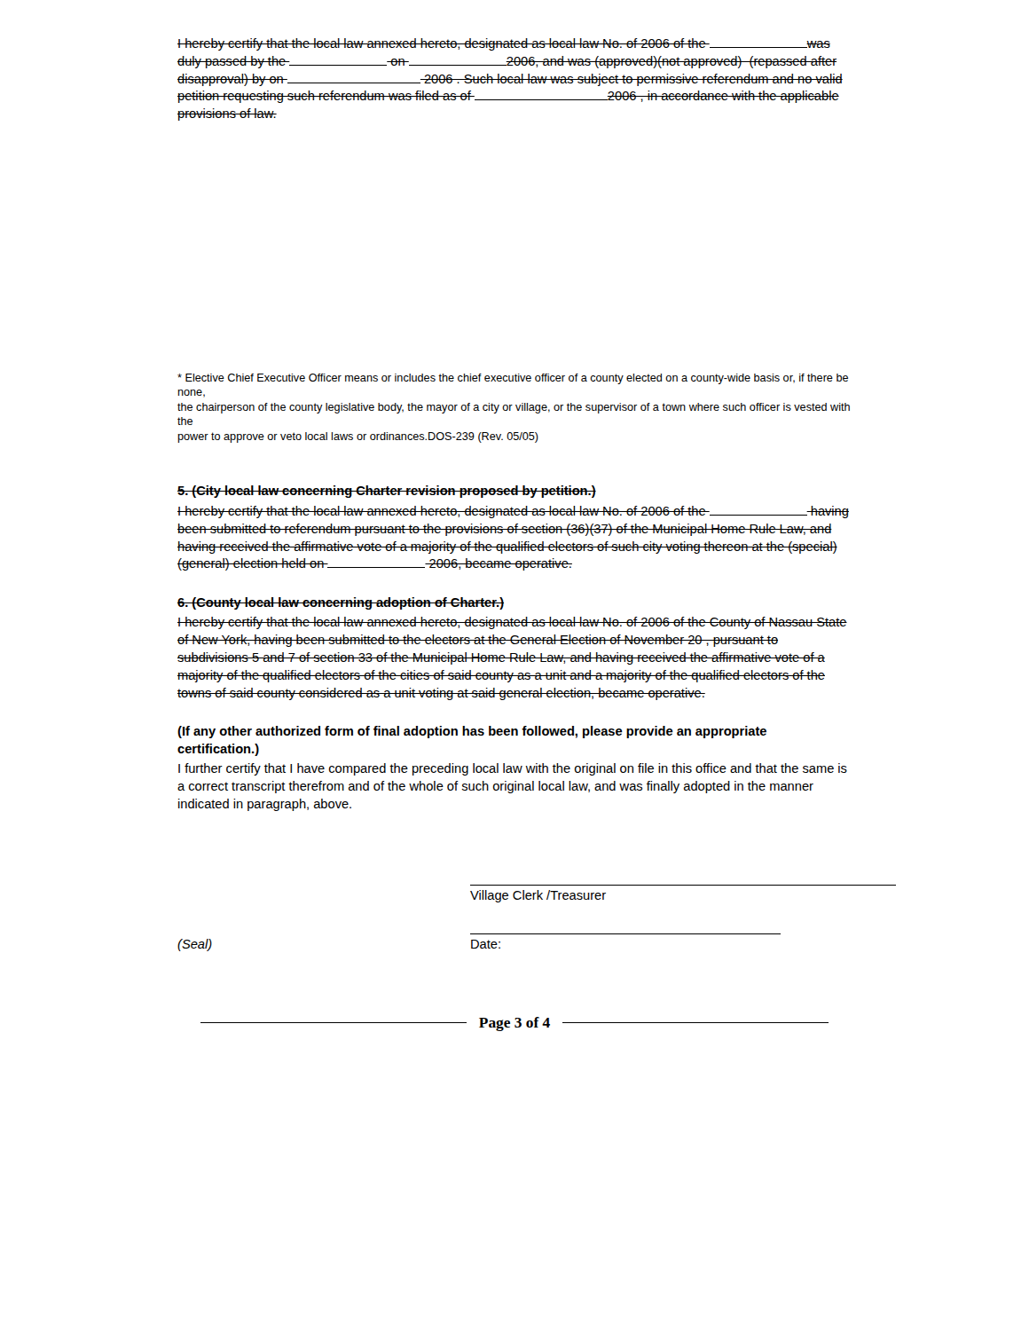I hereby certify that the local law annexed hereto, designated as local law No. of 2006 of the was duly passed by the on 2006, and was (approved)(not approved) (repassed after disapproval) by on 2006 . Such local law was subject to permissive referendum and no valid petition requesting such referendum was filed as of 2006 , in accordance with the applicable provisions of law.
* Elective Chief Executive Officer means or includes the chief executive officer of a county elected on a county-wide basis or, if there be none,
the chairperson of the county legislative body, the mayor of a city or village, or the supervisor of a town where such officer is vested with the
power to approve or veto local laws or ordinances.DOS-239 (Rev. 05/05)
5. (City local law concerning Charter revision proposed by petition.)
I hereby certify that the local law annexed hereto, designated as local law No. of 2006 of the having been submitted to referendum pursuant to the provisions of section (36)(37) of the Municipal Home Rule Law, and having received the affirmative vote of a majority of the qualified electors of such city voting thereon at the (special)(general) election held on 2006, became operative.
6. (County local law concerning adoption of Charter.)
I hereby certify that the local law annexed hereto, designated as local law No. of 2006 of the County of Nassau State of New York, having been submitted to the electors at the General Election of November 20 , pursuant to subdivisions 5 and 7 of section 33 of the Municipal Home Rule Law, and having received the affirmative vote of a majority of the qualified electors of the cities of said county as a unit and a majority of the qualified electors of the towns of said county considered as a unit voting at said general election, became operative.
(If any other authorized form of final adoption has been followed, please provide an appropriate certification.)
I further certify that I have compared the preceding local law with the original on file in this office and that the same is a correct transcript therefrom and of the whole of such original local law, and was finally adopted in the manner indicated in paragraph, above.
Village Clerk /Treasurer
(Seal) Date:
Page 3 of 4